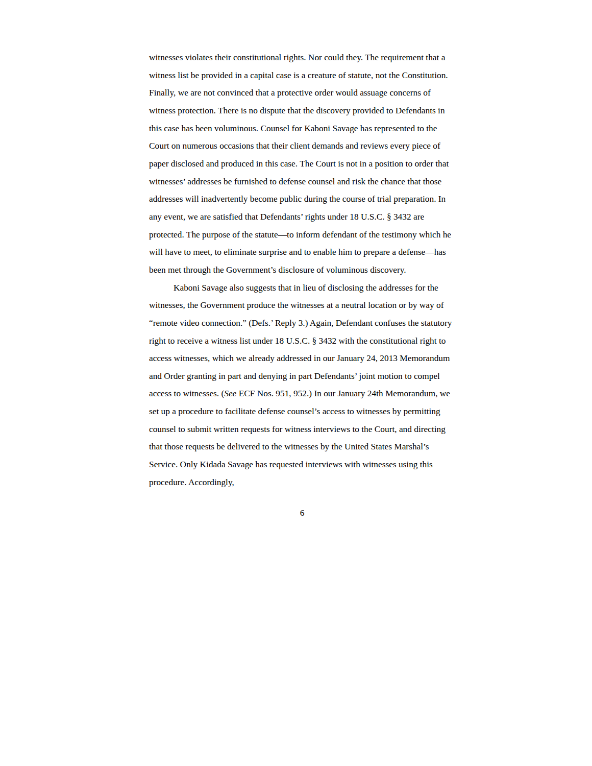witnesses violates their constitutional rights. Nor could they. The requirement that a witness list be provided in a capital case is a creature of statute, not the Constitution. Finally, we are not convinced that a protective order would assuage concerns of witness protection. There is no dispute that the discovery provided to Defendants in this case has been voluminous. Counsel for Kaboni Savage has represented to the Court on numerous occasions that their client demands and reviews every piece of paper disclosed and produced in this case. The Court is not in a position to order that witnesses’ addresses be furnished to defense counsel and risk the chance that those addresses will inadvertently become public during the course of trial preparation. In any event, we are satisfied that Defendants’ rights under 18 U.S.C. § 3432 are protected. The purpose of the statute—to inform defendant of the testimony which he will have to meet, to eliminate surprise and to enable him to prepare a defense—has been met through the Government’s disclosure of voluminous discovery.
Kaboni Savage also suggests that in lieu of disclosing the addresses for the witnesses, the Government produce the witnesses at a neutral location or by way of “remote video connection.” (Defs.’ Reply 3.) Again, Defendant confuses the statutory right to receive a witness list under 18 U.S.C. § 3432 with the constitutional right to access witnesses, which we already addressed in our January 24, 2013 Memorandum and Order granting in part and denying in part Defendants’ joint motion to compel access to witnesses. (See ECF Nos. 951, 952.) In our January 24th Memorandum, we set up a procedure to facilitate defense counsel’s access to witnesses by permitting counsel to submit written requests for witness interviews to the Court, and directing that those requests be delivered to the witnesses by the United States Marshal’s Service. Only Kidada Savage has requested interviews with witnesses using this procedure. Accordingly,
6